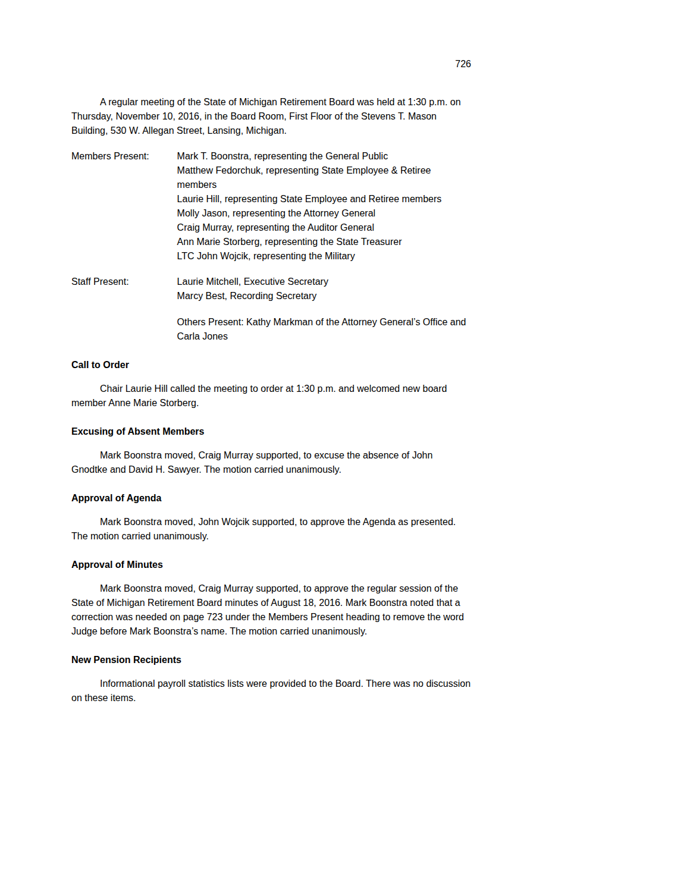726
A regular meeting of the State of Michigan Retirement Board was held at 1:30 p.m. on Thursday, November 10, 2016, in the Board Room, First Floor of the Stevens T. Mason Building, 530 W. Allegan Street, Lansing, Michigan.
| Members Present: | Mark T. Boonstra, representing the General Public Matthew Fedorchuk, representing State Employee & Retiree members Laurie Hill, representing State Employee and Retiree members Molly Jason, representing the Attorney General Craig Murray, representing the Auditor General Ann Marie Storberg, representing the State Treasurer LTC John Wojcik, representing the Military |
| Staff Present: | Laurie Mitchell, Executive Secretary Marcy Best, Recording Secretary Others Present: Kathy Markman of the Attorney General’s Office and Carla Jones |
Call to Order
Chair Laurie Hill called the meeting to order at 1:30 p.m. and welcomed new board member Anne Marie Storberg.
Excusing of Absent Members
Mark Boonstra moved, Craig Murray supported, to excuse the absence of John Gnodtke and David H. Sawyer. The motion carried unanimously.
Approval of Agenda
Mark Boonstra moved, John Wojcik supported, to approve the Agenda as presented. The motion carried unanimously.
Approval of Minutes
Mark Boonstra moved, Craig Murray supported, to approve the regular session of the State of Michigan Retirement Board minutes of August 18, 2016. Mark Boonstra noted that a correction was needed on page 723 under the Members Present heading to remove the word Judge before Mark Boonstra’s name. The motion carried unanimously.
New Pension Recipients
Informational payroll statistics lists were provided to the Board. There was no discussion on these items.